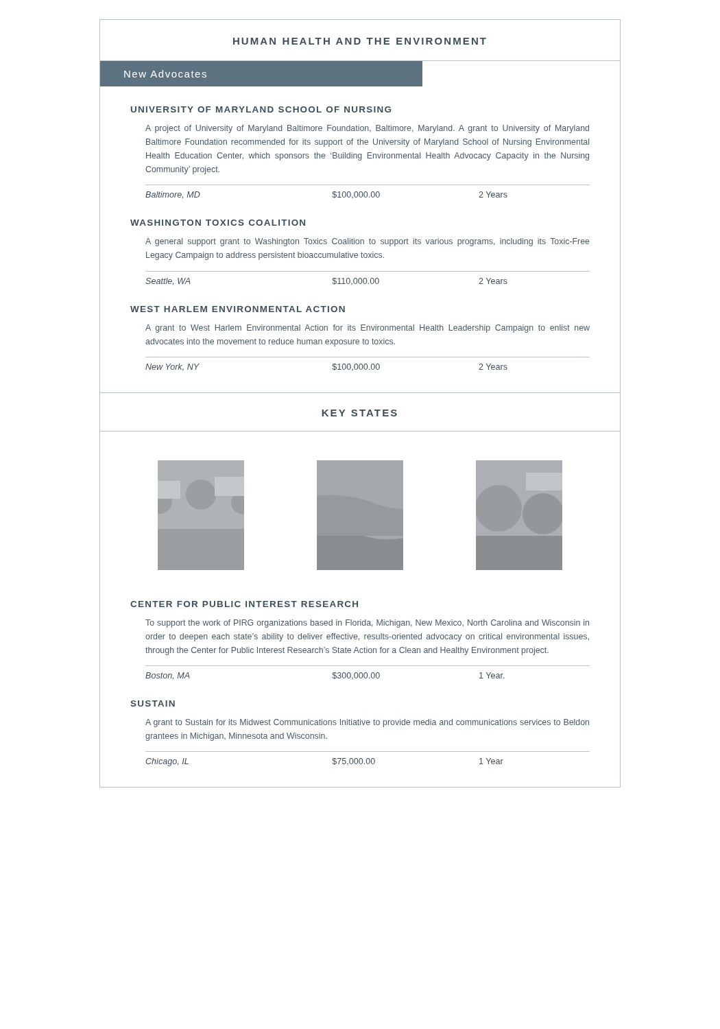Human Health and the Environment
New Advocates
University of Maryland School of Nursing
A project of University of Maryland Baltimore Foundation, Baltimore, Maryland. A grant to University of Maryland Baltimore Foundation recommended for its support of the University of Maryland School of Nursing Environmental Health Education Center, which sponsors the ‘Building Environmental Health Advocacy Capacity in the Nursing Community’ project.
Baltimore, MD $100,000.00 2 Years
Washington Toxics Coalition
A general support grant to Washington Toxics Coalition to support its various programs, including its Toxic-Free Legacy Campaign to address persistent bioaccumulative toxics.
Seattle, WA $110,000.00 2 Years
West Harlem Environmental Action
A grant to West Harlem Environmental Action for its Environmental Health Leadership Campaign to enlist new advocates into the movement to reduce human exposure to toxics.
New York, NY $100,000.00 2 Years
Key States
Center for Public Interest Research
To support the work of PIRG organizations based in Florida, Michigan, New Mexico, North Carolina and Wisconsin in order to deepen each state’s ability to deliver effective, results-oriented advocacy on critical environmental issues, through the Center for Public Interest Research’s State Action for a Clean and Healthy Environment project.
Boston, MA $300,000.00 1 Year.
Sustain
A grant to Sustain for its Midwest Communications Initiative to provide media and communications services to Beldon grantees in Michigan, Minnesota and Wisconsin.
Chicago, IL $75,000.00 1 Year